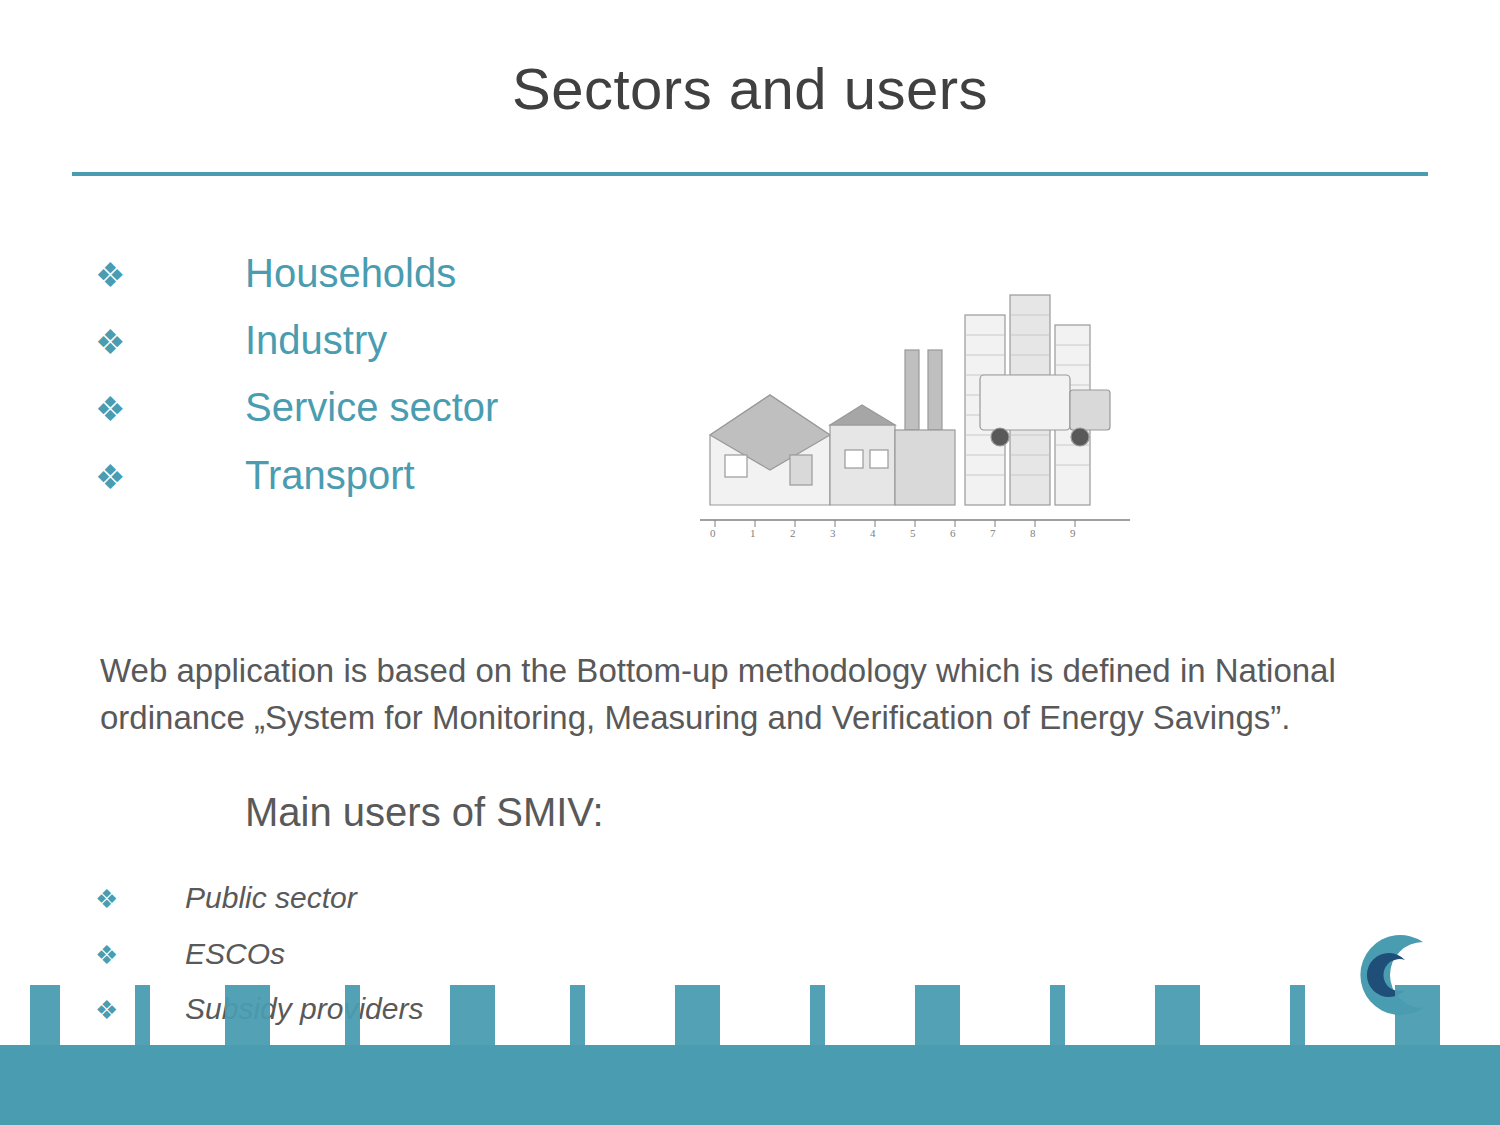Sectors and users
❖Households
❖Industry
❖Service sector
❖Transport
Web application is based on the Bottom-up methodology which is defined in National ordinance „System for Monitoring, Measuring and Verification of Energy Savings”.
Main users of SMIV:
❖Public sector
❖ESCOs
❖Subsidy providers